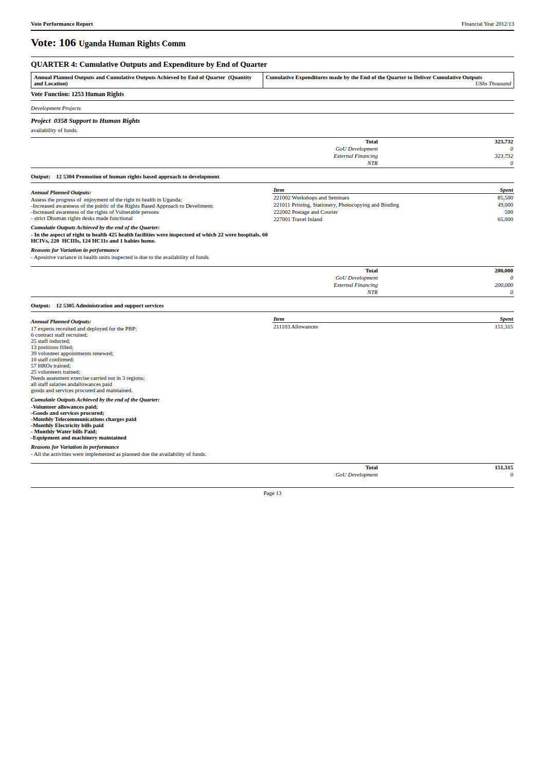Vote Performance Report
Financial Year 2012/13
Vote: 106 Uganda Human Rights Comm
QUARTER 4: Cumulative Outputs and Expenditure by End of Quarter
| Annual Planned Outputs and Cumulative Outputs Achieved by End of Quarter (Quantity and Location) | Cumulative Expenditures made by the End of the Quarter to Deliver Cumulative Outputs UShs Thousand |
Vote Function: 1253 Human Rights
Development Projects
Project 0358 Support to Human Rights
availability of funds.
| Total | 323,732 |
| GoU Development | 0 |
| External Financing | 323,732 |
| NTR | 0 |
Output: 12 5304 Promotion of human rights based approach to development
| Annual Planned Outputs: Assess the progress of enjoyment of the right to health in Uganda; -Increased awareness of the public of the Rights Based Approach to Develiment; -Increased awareness of the rights of Vulnerable persons - strict Dhuman rights desks made functional Cumulatie Outputs Achieved by the end of the Quarter: - In the aspect of right to health 425 health facilities were inspecteed of which 22 were hospitals, 60 HCIVs, 220 HCIIIs, 124 HC11s and 1 babies home. Reasons for Variation in performance - Apositive variance in health units inspected is due to the availability of funds. | / Item / Spent / / --- / --- / / 221002 Workshops and Seminars / 85,500 / / 221011 Printing, Stationery, Photocopying and Binding / 49,000 / / 222002 Postage and Courier / 500 / / 227001 Travel Inland / 65,000 / |
| Total | 200,000 |
| GoU Development | 0 |
| External Financing | 200,000 |
| NTR | 0 |
Output: 12 5305 Administration and support services
| Annual Planned Outputs: 17 experts recruited and deployed for the PBP; 6 contract staff recruited; 25 staff inducted; 13 positions filled; 39 volunteer appointments renewed; 10 staff confirmed; 57 HROs trained; 25 volunteers trained; Needs assesment exercise carried out in 3 regions; all staff salaries andallowances paid goods and services procured and maintained. Cumulatie Outputs Achieved by the end of the Quarter: -Volunteer allowances paid; -Goods and services procured; -Monthly Telecommunications charges paid -Monthly Electricity bills paid - Monthly Water bills Paid; -Equipment and machinery maintained Reasons for Variation in performance - All the activities were implemented as planned due the availability of funds. | / Item / Spent / / --- / --- / / 211103 Allowances / 151,315 / |
| Total | 151,315 |
| GoU Development | 0 |
Page 13